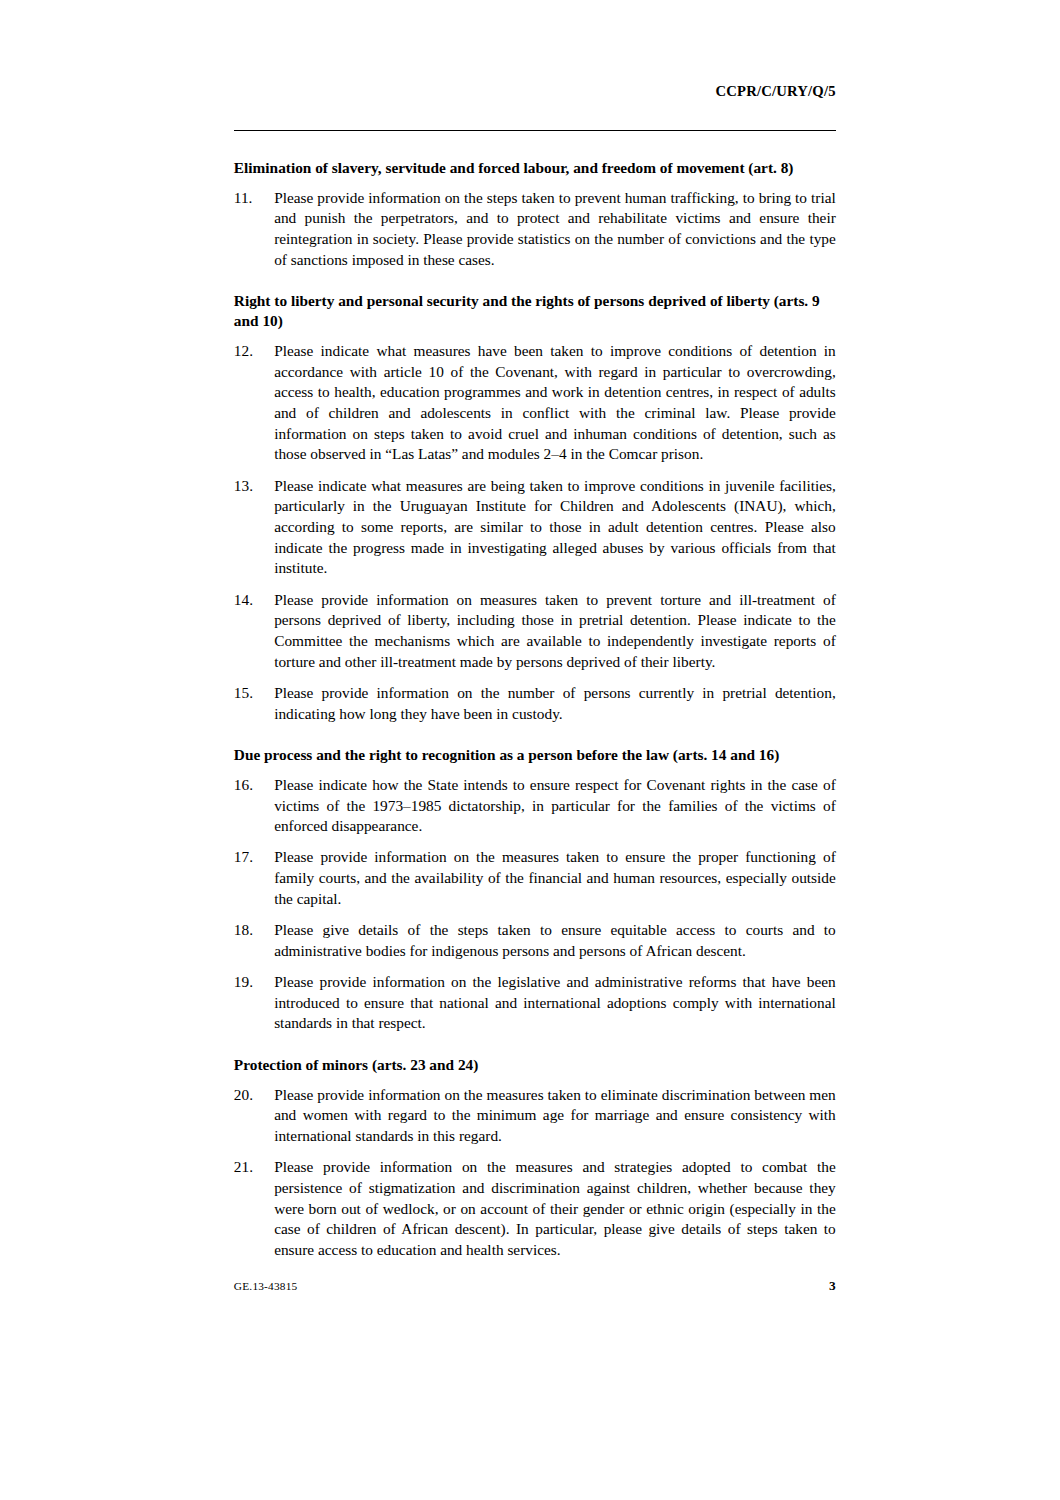CCPR/C/URY/Q/5
Elimination of slavery, servitude and forced labour, and freedom of movement (art. 8)
11. Please provide information on the steps taken to prevent human trafficking, to bring to trial and punish the perpetrators, and to protect and rehabilitate victims and ensure their reintegration in society. Please provide statistics on the number of convictions and the type of sanctions imposed in these cases.
Right to liberty and personal security and the rights of persons deprived of liberty (arts. 9 and 10)
12. Please indicate what measures have been taken to improve conditions of detention in accordance with article 10 of the Covenant, with regard in particular to overcrowding, access to health, education programmes and work in detention centres, in respect of adults and of children and adolescents in conflict with the criminal law. Please provide information on steps taken to avoid cruel and inhuman conditions of detention, such as those observed in “Las Latas” and modules 2–4 in the Comcar prison.
13. Please indicate what measures are being taken to improve conditions in juvenile facilities, particularly in the Uruguayan Institute for Children and Adolescents (INAU), which, according to some reports, are similar to those in adult detention centres. Please also indicate the progress made in investigating alleged abuses by various officials from that institute.
14. Please provide information on measures taken to prevent torture and ill-treatment of persons deprived of liberty, including those in pretrial detention. Please indicate to the Committee the mechanisms which are available to independently investigate reports of torture and other ill-treatment made by persons deprived of their liberty.
15. Please provide information on the number of persons currently in pretrial detention, indicating how long they have been in custody.
Due process and the right to recognition as a person before the law (arts. 14 and 16)
16. Please indicate how the State intends to ensure respect for Covenant rights in the case of victims of the 1973–1985 dictatorship, in particular for the families of the victims of enforced disappearance.
17. Please provide information on the measures taken to ensure the proper functioning of family courts, and the availability of the financial and human resources, especially outside the capital.
18. Please give details of the steps taken to ensure equitable access to courts and to administrative bodies for indigenous persons and persons of African descent.
19. Please provide information on the legislative and administrative reforms that have been introduced to ensure that national and international adoptions comply with international standards in that respect.
Protection of minors (arts. 23 and 24)
20. Please provide information on the measures taken to eliminate discrimination between men and women with regard to the minimum age for marriage and ensure consistency with international standards in this regard.
21. Please provide information on the measures and strategies adopted to combat the persistence of stigmatization and discrimination against children, whether because they were born out of wedlock, or on account of their gender or ethnic origin (especially in the case of children of African descent). In particular, please give details of steps taken to ensure access to education and health services.
GE.13-43815 3